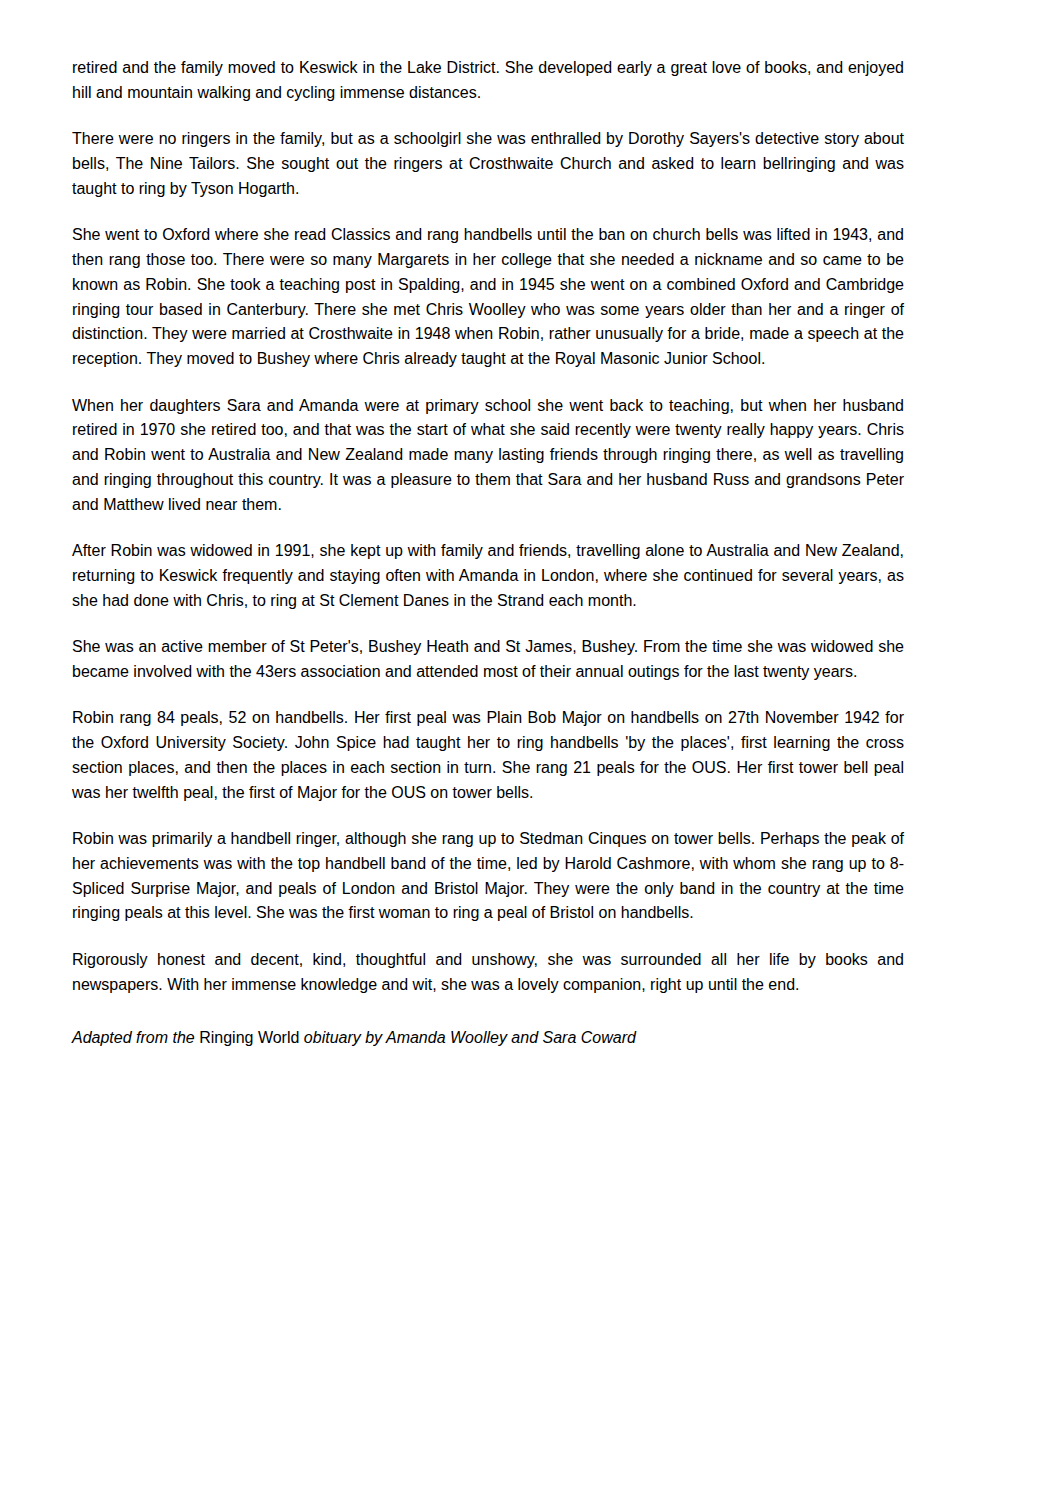retired and the family moved to Keswick in the Lake District. She developed early a great love of books, and enjoyed hill and mountain walking and cycling immense distances.
There were no ringers in the family, but as a schoolgirl she was enthralled by Dorothy Sayers's detective story about bells, The Nine Tailors. She sought out the ringers at Crosthwaite Church and asked to learn bellringing and was taught to ring by Tyson Hogarth.
She went to Oxford where she read Classics and rang handbells until the ban on church bells was lifted in 1943, and then rang those too. There were so many Margarets in her college that she needed a nickname and so came to be known as Robin. She took a teaching post in Spalding, and in 1945 she went on a combined Oxford and Cambridge ringing tour based in Canterbury. There she met Chris Woolley who was some years older than her and a ringer of distinction. They were married at Crosthwaite in 1948 when Robin, rather unusually for a bride, made a speech at the reception. They moved to Bushey where Chris already taught at the Royal Masonic Junior School.
When her daughters Sara and Amanda were at primary school she went back to teaching, but when her husband retired in 1970 she retired too, and that was the start of what she said recently were twenty really happy years. Chris and Robin went to Australia and New Zealand made many lasting friends through ringing there, as well as travelling and ringing throughout this country. It was a pleasure to them that Sara and her husband Russ and grandsons Peter and Matthew lived near them.
After Robin was widowed in 1991, she kept up with family and friends, travelling alone to Australia and New Zealand, returning to Keswick frequently and staying often with Amanda in London, where she continued for several years, as she had done with Chris, to ring at St Clement Danes in the Strand each month.
She was an active member of St Peter's, Bushey Heath and St James, Bushey. From the time she was widowed she became involved with the 43ers association and attended most of their annual outings for the last twenty years.
Robin rang 84 peals, 52 on handbells. Her first peal was Plain Bob Major on handbells on 27th November 1942 for the Oxford University Society. John Spice had taught her to ring handbells 'by the places', first learning the cross section places, and then the places in each section in turn. She rang 21 peals for the OUS. Her first tower bell peal was her twelfth peal, the first of Major for the OUS on tower bells.
Robin was primarily a handbell ringer, although she rang up to Stedman Cinques on tower bells. Perhaps the peak of her achievements was with the top handbell band of the time, led by Harold Cashmore, with whom she rang up to 8-Spliced Surprise Major, and peals of London and Bristol Major. They were the only band in the country at the time ringing peals at this level. She was the first woman to ring a peal of Bristol on handbells.
Rigorously honest and decent, kind, thoughtful and unshowy, she was surrounded all her life by books and newspapers. With her immense knowledge and wit, she was a lovely companion, right up until the end.
Adapted from the Ringing World obituary by Amanda Woolley and Sara Coward